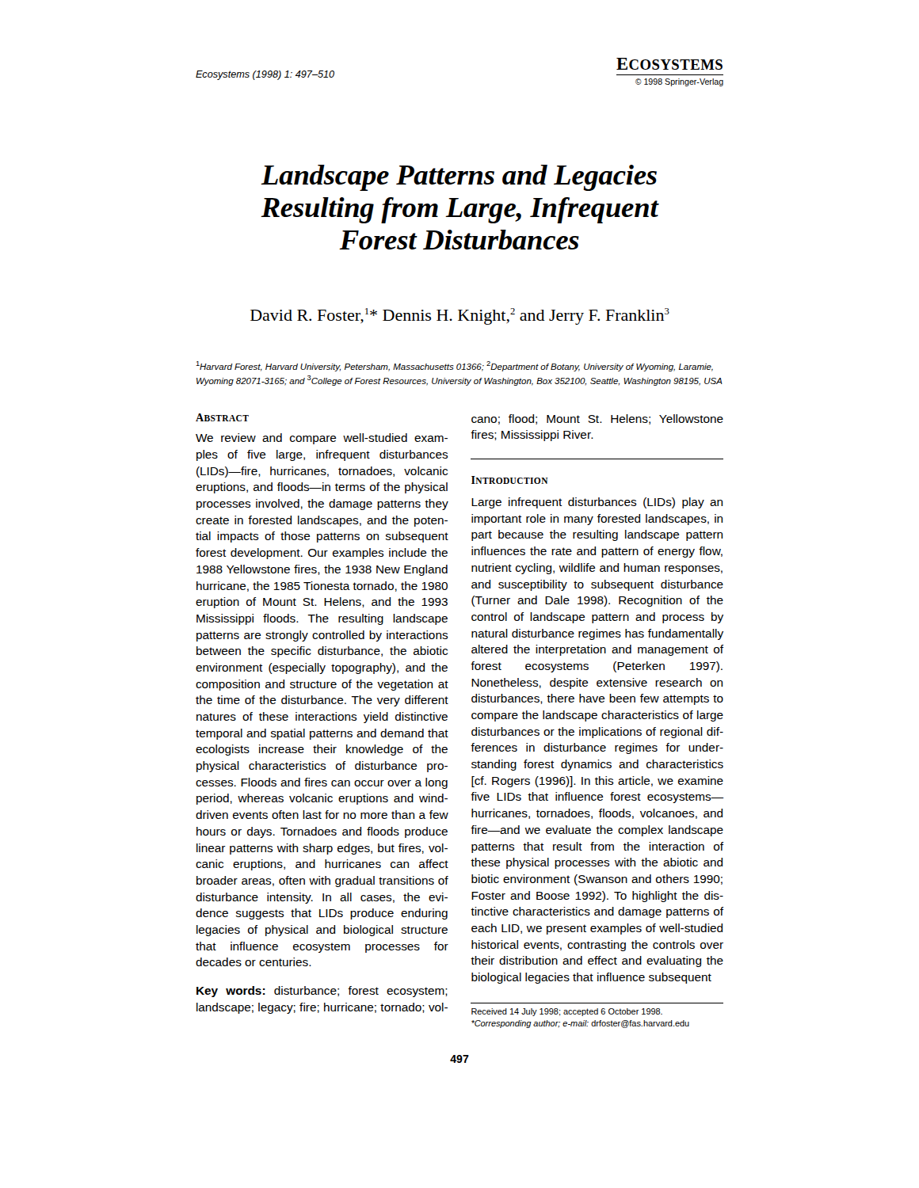Ecosystems (1998) 1: 497–510
ECOSYSTEMS
© 1998 Springer-Verlag
Landscape Patterns and Legacies
Resulting from Large, Infrequent
Forest Disturbances
David R. Foster,1* Dennis H. Knight,2 and Jerry F. Franklin3
1Harvard Forest, Harvard University, Petersham, Massachusetts 01366; 2Department of Botany, University of Wyoming, Laramie,
Wyoming 82071-3165; and 3College of Forest Resources, University of Washington, Box 352100, Seattle, Washington 98195, USA
ABSTRACT
We review and compare well-studied examples of five large, infrequent disturbances (LIDs)—fire, hurricanes, tornadoes, volcanic eruptions, and floods—in terms of the physical processes involved, the damage patterns they create in forested landscapes, and the potential impacts of those patterns on subsequent forest development. Our examples include the 1988 Yellowstone fires, the 1938 New England hurricane, the 1985 Tionesta tornado, the 1980 eruption of Mount St. Helens, and the 1993 Mississippi floods. The resulting landscape patterns are strongly controlled by interactions between the specific disturbance, the abiotic environment (especially topography), and the composition and structure of the vegetation at the time of the disturbance. The very different natures of these interactions yield distinctive temporal and spatial patterns and demand that ecologists increase their knowledge of the physical characteristics of disturbance processes. Floods and fires can occur over a long period, whereas volcanic eruptions and wind-driven events often last for no more than a few hours or days. Tornadoes and floods produce linear patterns with sharp edges, but fires, volcanic eruptions, and hurricanes can affect broader areas, often with gradual transitions of disturbance intensity. In all cases, the evidence suggests that LIDs produce enduring legacies of physical and biological structure that influence ecosystem processes for decades or centuries.
Key words: disturbance; forest ecosystem; landscape; legacy; fire; hurricane; tornado; volcano; flood; Mount St. Helens; Yellowstone fires; Mississippi River.
INTRODUCTION
Large infrequent disturbances (LIDs) play an important role in many forested landscapes, in part because the resulting landscape pattern influences the rate and pattern of energy flow, nutrient cycling, wildlife and human responses, and susceptibility to subsequent disturbance (Turner and Dale 1998). Recognition of the control of landscape pattern and process by natural disturbance regimes has fundamentally altered the interpretation and management of forest ecosystems (Peterken 1997). Nonetheless, despite extensive research on disturbances, there have been few attempts to compare the landscape characteristics of large disturbances or the implications of regional differences in disturbance regimes for understanding forest dynamics and characteristics [cf. Rogers (1996)]. In this article, we examine five LIDs that influence forest ecosystems—hurricanes, tornadoes, floods, volcanoes, and fire—and we evaluate the complex landscape patterns that result from the interaction of these physical processes with the abiotic and biotic environment (Swanson and others 1990; Foster and Boose 1992). To highlight the distinctive characteristics and damage patterns of each LID, we present examples of well-studied historical events, contrasting the controls over their distribution and effect and evaluating the biological legacies that influence subsequent
Received 14 July 1998; accepted 6 October 1998.
*Corresponding author; e-mail: drfoster@fas.harvard.edu
497